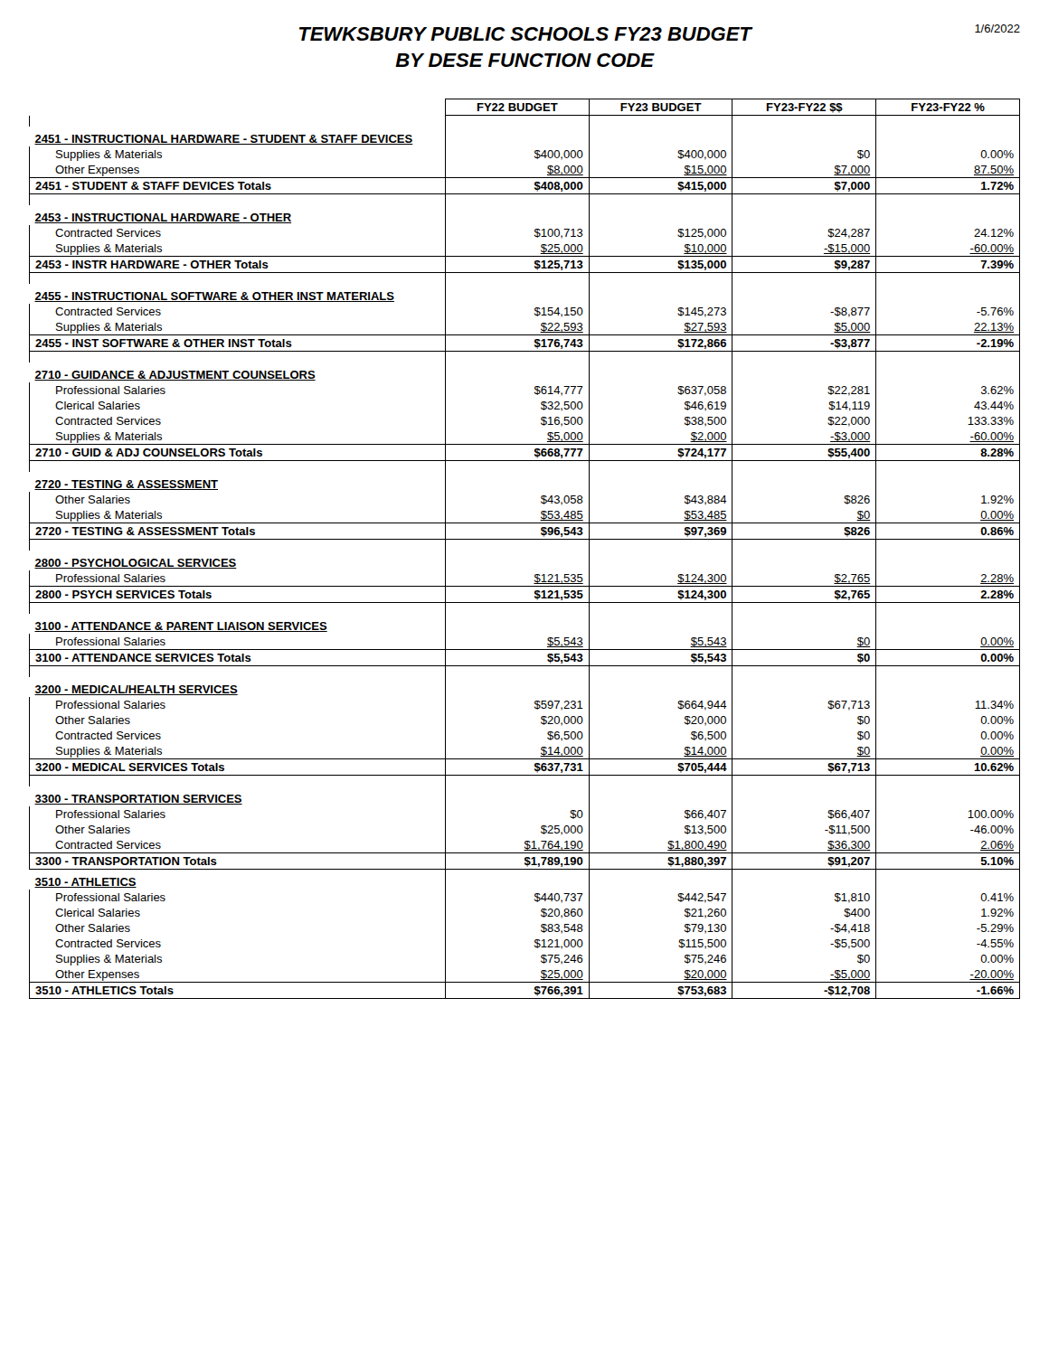1/6/2022
TEWKSBURY PUBLIC SCHOOLS FY23 BUDGET BY DESE FUNCTION CODE
| | FY22 BUDGET | FY23 BUDGET | FY23-FY22 $$ | FY23-FY22 % |
| --- | --- | --- | --- | --- |
| 2451 - INSTRUCTIONAL HARDWARE - STUDENT & STAFF DEVICES | | | | |
| Supplies & Materials | $400,000 | $400,000 | $0 | 0.00% |
| Other Expenses | $8,000 | $15,000 | $7,000 | 87.50% |
| 2451 - STUDENT & STAFF DEVICES Totals | $408,000 | $415,000 | $7,000 | 1.72% |
| 2453 - INSTRUCTIONAL HARDWARE - OTHER | | | | |
| Contracted Services | $100,713 | $125,000 | $24,287 | 24.12% |
| Supplies & Materials | $25,000 | $10,000 | -$15,000 | -60.00% |
| 2453 - INSTR HARDWARE - OTHER Totals | $125,713 | $135,000 | $9,287 | 7.39% |
| 2455 - INSTRUCTIONAL SOFTWARE & OTHER INST MATERIALS | | | | |
| Contracted Services | $154,150 | $145,273 | -$8,877 | -5.76% |
| Supplies & Materials | $22,593 | $27,593 | $5,000 | 22.13% |
| 2455 - INST SOFTWARE & OTHER INST Totals | $176,743 | $172,866 | -$3,877 | -2.19% |
| 2710 - GUIDANCE & ADJUSTMENT COUNSELORS | | | | |
| Professional Salaries | $614,777 | $637,058 | $22,281 | 3.62% |
| Clerical Salaries | $32,500 | $46,619 | $14,119 | 43.44% |
| Contracted Services | $16,500 | $38,500 | $22,000 | 133.33% |
| Supplies & Materials | $5,000 | $2,000 | -$3,000 | -60.00% |
| 2710 - GUID & ADJ COUNSELORS Totals | $668,777 | $724,177 | $55,400 | 8.28% |
| 2720 - TESTING & ASSESSMENT | | | | |
| Other Salaries | $43,058 | $43,884 | $826 | 1.92% |
| Supplies & Materials | $53,485 | $53,485 | $0 | 0.00% |
| 2720 - TESTING & ASSESSMENT Totals | $96,543 | $97,369 | $826 | 0.86% |
| 2800 - PSYCHOLOGICAL SERVICES | | | | |
| Professional Salaries | $121,535 | $124,300 | $2,765 | 2.28% |
| 2800 - PSYCH SERVICES Totals | $121,535 | $124,300 | $2,765 | 2.28% |
| 3100 - ATTENDANCE & PARENT LIAISON SERVICES | | | | |
| Professional Salaries | $5,543 | $5,543 | $0 | 0.00% |
| 3100 - ATTENDANCE SERVICES Totals | $5,543 | $5,543 | $0 | 0.00% |
| 3200 - MEDICAL/HEALTH SERVICES | | | | |
| Professional Salaries | $597,231 | $664,944 | $67,713 | 11.34% |
| Other Salaries | $20,000 | $20,000 | $0 | 0.00% |
| Contracted Services | $6,500 | $6,500 | $0 | 0.00% |
| Supplies & Materials | $14,000 | $14,000 | $0 | 0.00% |
| 3200 - MEDICAL SERVICES Totals | $637,731 | $705,444 | $67,713 | 10.62% |
| 3300 - TRANSPORTATION SERVICES | | | | |
| Professional Salaries | $0 | $66,407 | $66,407 | 100.00% |
| Other Salaries | $25,000 | $13,500 | -$11,500 | -46.00% |
| Contracted Services | $1,764,190 | $1,800,490 | $36,300 | 2.06% |
| 3300 - TRANSPORTATION Totals | $1,789,190 | $1,880,397 | $91,207 | 5.10% |
| 3510 - ATHLETICS | | | | |
| Professional Salaries | $440,737 | $442,547 | $1,810 | 0.41% |
| Clerical Salaries | $20,860 | $21,260 | $400 | 1.92% |
| Other Salaries | $83,548 | $79,130 | -$4,418 | -5.29% |
| Contracted Services | $121,000 | $115,500 | -$5,500 | -4.55% |
| Supplies & Materials | $75,246 | $75,246 | $0 | 0.00% |
| Other Expenses | $25,000 | $20,000 | -$5,000 | -20.00% |
| 3510 - ATHLETICS Totals | $766,391 | $753,683 | -$12,708 | -1.66% |